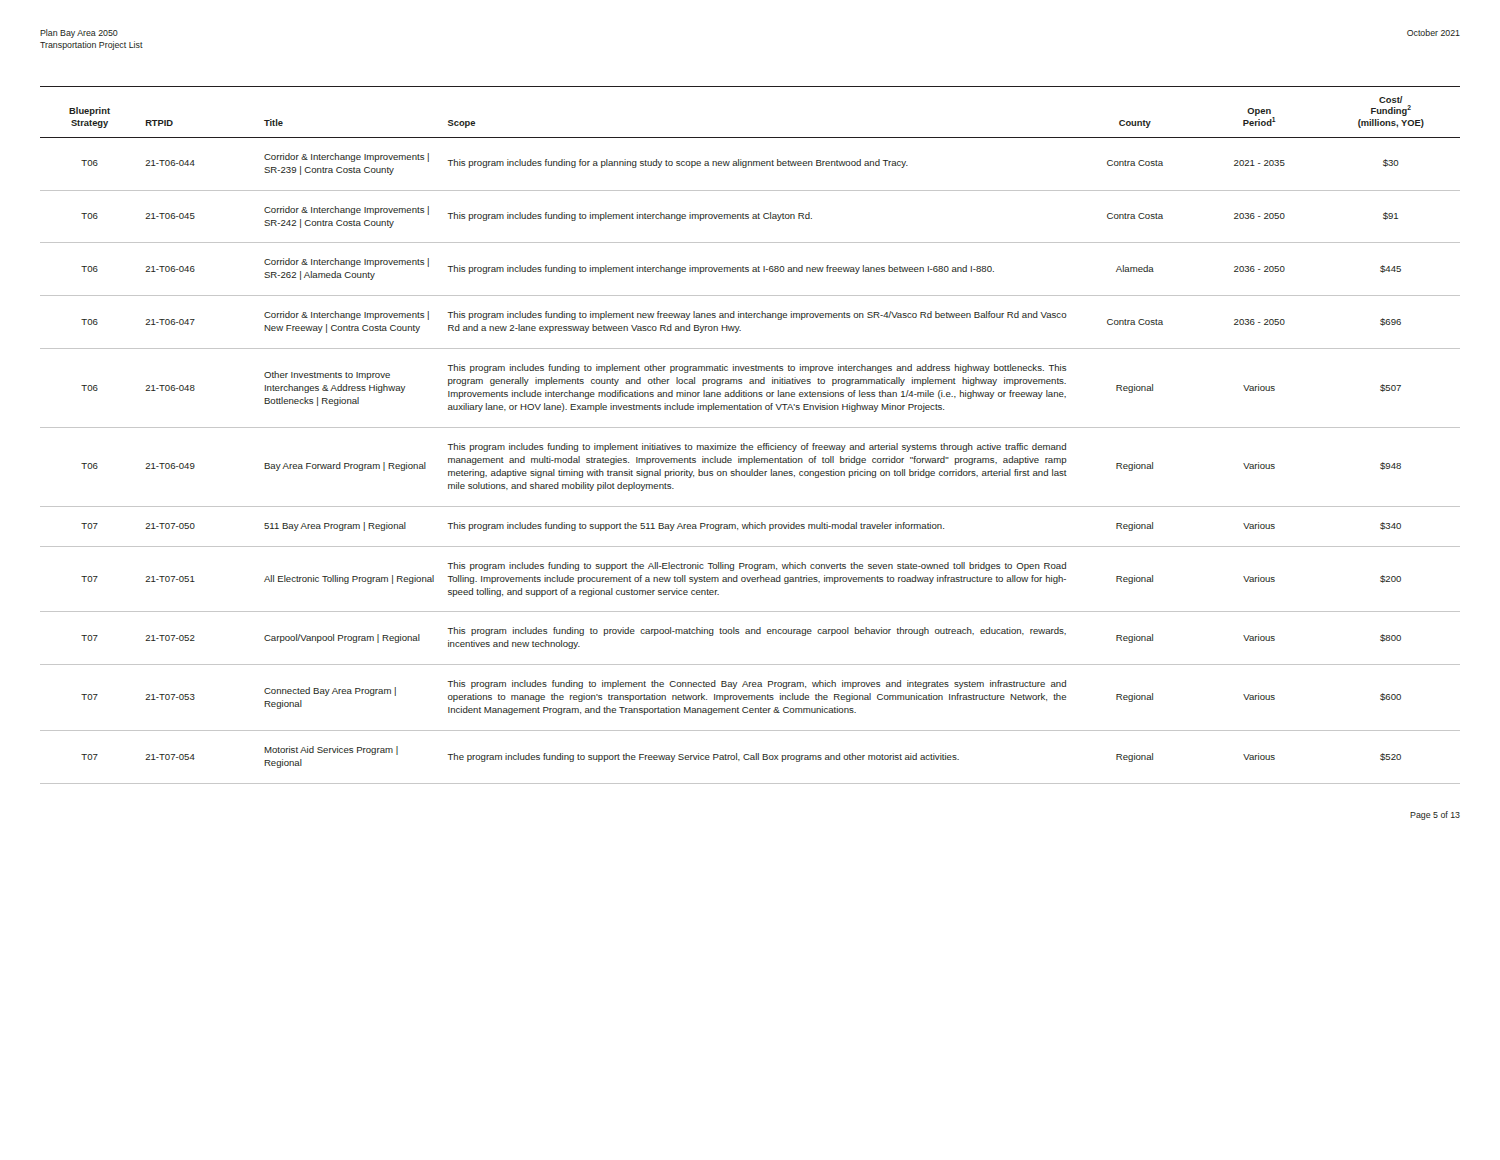Plan Bay Area 2050
Transportation Project List
October 2021
| Blueprint Strategy | RTPID | Title | Scope | County | Open Period 1 | Cost/ Funding 2 (millions, YOE) |
| --- | --- | --- | --- | --- | --- | --- |
| T06 | 21-T06-044 | Corridor & Interchange Improvements / SR-239 / Contra Costa County | This program includes funding for a planning study to scope a new alignment between Brentwood and Tracy. | Contra Costa | 2021 - 2035 | $30 |
| T06 | 21-T06-045 | Corridor & Interchange Improvements / SR-242 / Contra Costa County | This program includes funding to implement interchange improvements at Clayton Rd. | Contra Costa | 2036 - 2050 | $91 |
| T06 | 21-T06-046 | Corridor & Interchange Improvements / SR-262 / Alameda County | This program includes funding to implement interchange improvements at I-680 and new freeway lanes between I-680 and I-880. | Alameda | 2036 - 2050 | $445 |
| T06 | 21-T06-047 | Corridor & Interchange Improvements / New Freeway / Contra Costa County | This program includes funding to implement new freeway lanes and interchange improvements on SR-4/Vasco Rd between Balfour Rd and Vasco Rd and a new 2-lane expressway between Vasco Rd and Byron Hwy. | Contra Costa | 2036 - 2050 | $696 |
| T06 | 21-T06-048 | Other Investments to Improve Interchanges & Address Highway Bottlenecks / Regional | This program includes funding to implement other programmatic investments to improve interchanges and address highway bottlenecks. This program generally implements county and other local programs and initiatives to programmatically implement highway improvements. Improvements include interchange modifications and minor lane additions or lane extensions of less than 1/4-mile (i.e., highway or freeway lane, auxiliary lane, or HOV lane). Example investments include implementation of VTA's Envision Highway Minor Projects. | Regional | Various | $507 |
| T06 | 21-T06-049 | Bay Area Forward Program / Regional | This program includes funding to implement initiatives to maximize the efficiency of freeway and arterial systems through active traffic demand management and multi-modal strategies. Improvements include implementation of toll bridge corridor "forward" programs, adaptive ramp metering, adaptive signal timing with transit signal priority, bus on shoulder lanes, congestion pricing on toll bridge corridors, arterial first and last mile solutions, and shared mobility pilot deployments. | Regional | Various | $948 |
| T07 | 21-T07-050 | 511 Bay Area Program / Regional | This program includes funding to support the 511 Bay Area Program, which provides multi-modal traveler information. | Regional | Various | $340 |
| T07 | 21-T07-051 | All Electronic Tolling Program / Regional | This program includes funding to support the All-Electronic Tolling Program, which converts the seven state-owned toll bridges to Open Road Tolling. Improvements include procurement of a new toll system and overhead gantries, improvements to roadway infrastructure to allow for high-speed tolling, and support of a regional customer service center. | Regional | Various | $200 |
| T07 | 21-T07-052 | Carpool/Vanpool Program / Regional | This program includes funding to provide carpool-matching tools and encourage carpool behavior through outreach, education, rewards, incentives and new technology. | Regional | Various | $800 |
| T07 | 21-T07-053 | Connected Bay Area Program / Regional | This program includes funding to implement the Connected Bay Area Program, which improves and integrates system infrastructure and operations to manage the region's transportation network. Improvements include the Regional Communication Infrastructure Network, the Incident Management Program, and the Transportation Management Center & Communications. | Regional | Various | $600 |
| T07 | 21-T07-054 | Motorist Aid Services Program / Regional | The program includes funding to support the Freeway Service Patrol, Call Box programs and other motorist aid activities. | Regional | Various | $520 |
Page 5 of 13